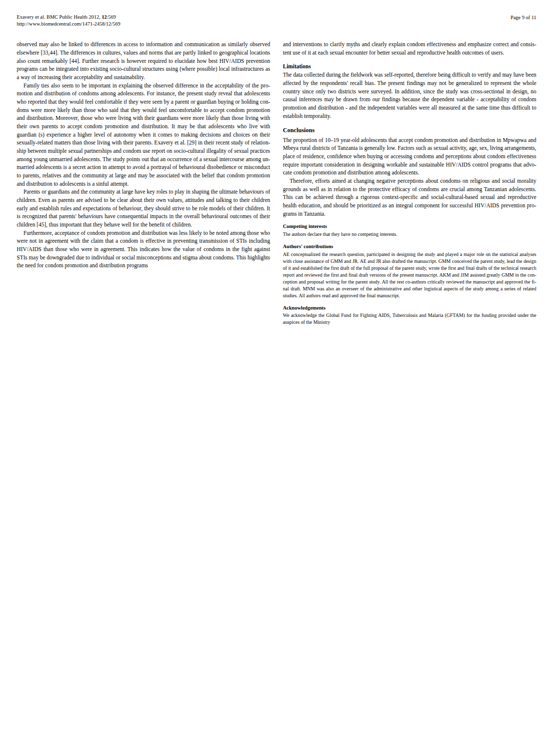Exavery et al. BMC Public Health 2012, 12:569
http://www.biomedcentral.com/1471-2458/12/569
Page 9 of 11
observed may also be linked to differences in access to information and communication as similarly observed elsewhere [33,44]. The differences in cultures, values and norms that are partly linked to geographical locations also count remarkably [44]. Further research is however required to elucidate how best HIV/AIDS prevention programs can be integrated into existing socio-cultural structures using (where possible) local infrastructures as a way of increasing their acceptability and sustainability.
Family ties also seem to be important in explaining the observed difference in the acceptability of the promotion and distribution of condoms among adolescents. For instance, the present study reveal that adolescents who reported that they would feel comfortable if they were seen by a parent or guardian buying or holding condoms were more likely than those who said that they would feel uncomfortable to accept condom promotion and distribution. Moreover, those who were living with their guardians were more likely than those living with their own parents to accept condom promotion and distribution. It may be that adolescents who live with guardian (s) experience a higher level of autonomy when it comes to making decisions and choices on their sexually-related matters than those living with their parents. Exavery et al. [29] in their recent study of relationship between multiple sexual partnerships and condom use report on socio-cultural illegality of sexual practices among young unmarried adolescents. The study points out that an occurrence of a sexual intercourse among unmarried adolescents is a secret action in attempt to avoid a portrayal of behavioural disobedience or misconduct to parents, relatives and the community at large and may be associated with the belief that condom promotion and distribution to adolescents is a sinful attempt.
Parents or guardians and the community at large have key roles to play in shaping the ultimate behaviours of children. Even as parents are advised to be clear about their own values, attitudes and talking to their children early and establish rules and expectations of behaviour, they should strive to be role models of their children. It is recognized that parents' behaviours have consequential impacts in the overall behavioural outcomes of their children [45], thus important that they behave well for the benefit of children.
Furthermore, acceptance of condom promotion and distribution was less likely to be noted among those who were not in agreement with the claim that a condom is effective in preventing transmission of STIs including HIV/AIDS than those who were in agreement. This indicates how the value of condoms in the fight against STIs may be downgraded due to individual or social misconceptions and stigma about condoms. This highlights the need for condom promotion and distribution programs
and interventions to clarify myths and clearly explain condom effectiveness and emphasize correct and consistent use of it at each sexual encounter for better sexual and reproductive health outcomes of users.
Limitations
The data collected during the fieldwork was self-reported, therefore being difficult to verify and may have been affected by the respondents' recall bias. The present findings may not be generalized to represent the whole country since only two districts were surveyed. In addition, since the study was cross-sectional in design, no causal inferences may be drawn from our findings because the dependent variable - acceptability of condom promotion and distribution - and the independent variables were all measured at the same time thus difficult to establish temporality.
Conclusions
The proportion of 10–19 year-old adolescents that accept condom promotion and distribution in Mpwapwa and Mbeya rural districts of Tanzania is generally low. Factors such as sexual activity, age, sex, living arrangements, place of residence, confidence when buying or accessing condoms and perceptions about condom effectiveness require important consideration in designing workable and sustainable HIV/AIDS control programs that advocate condom promotion and distribution among adolescents.
Therefore, efforts aimed at changing negative perceptions about condoms on religious and social morality grounds as well as in relation to the protective efficacy of condoms are crucial among Tanzanian adolescents. This can be achieved through a rigorous context-specific and social-cultural-based sexual and reproductive health education, and should be prioritized as an integral component for successful HIV/AIDS prevention programs in Tanzania.
Competing interests
The authors declare that they have no competing interests.
Authors' contributions
AE conceptualized the research question, participated in designing the study and played a major role on the statistical analyses with close assistance of GMM and JR. AE and JR also drafted the manuscript. GMM conceived the parent study, lead the design of it and established the first draft of the full proposal of the parent study, wrote the first and final drafts of the technical research report and reviewed the first and final draft versions of the present manuscript. AKM and JJM assisted greatly GMM in the conception and proposal writing for the parent study. All the rest co-authors critically reviewed the manuscript and approved the final draft. MNM was also an overseer of the administrative and other logistical aspects of the study among a series of related studies. All authors read and approved the final manuscript.
Acknowledgements
We acknowledge the Global Fund for Fighting AIDS, Tuberculosis and Malaria (GFTAM) for the funding provided under the auspices of the Ministry